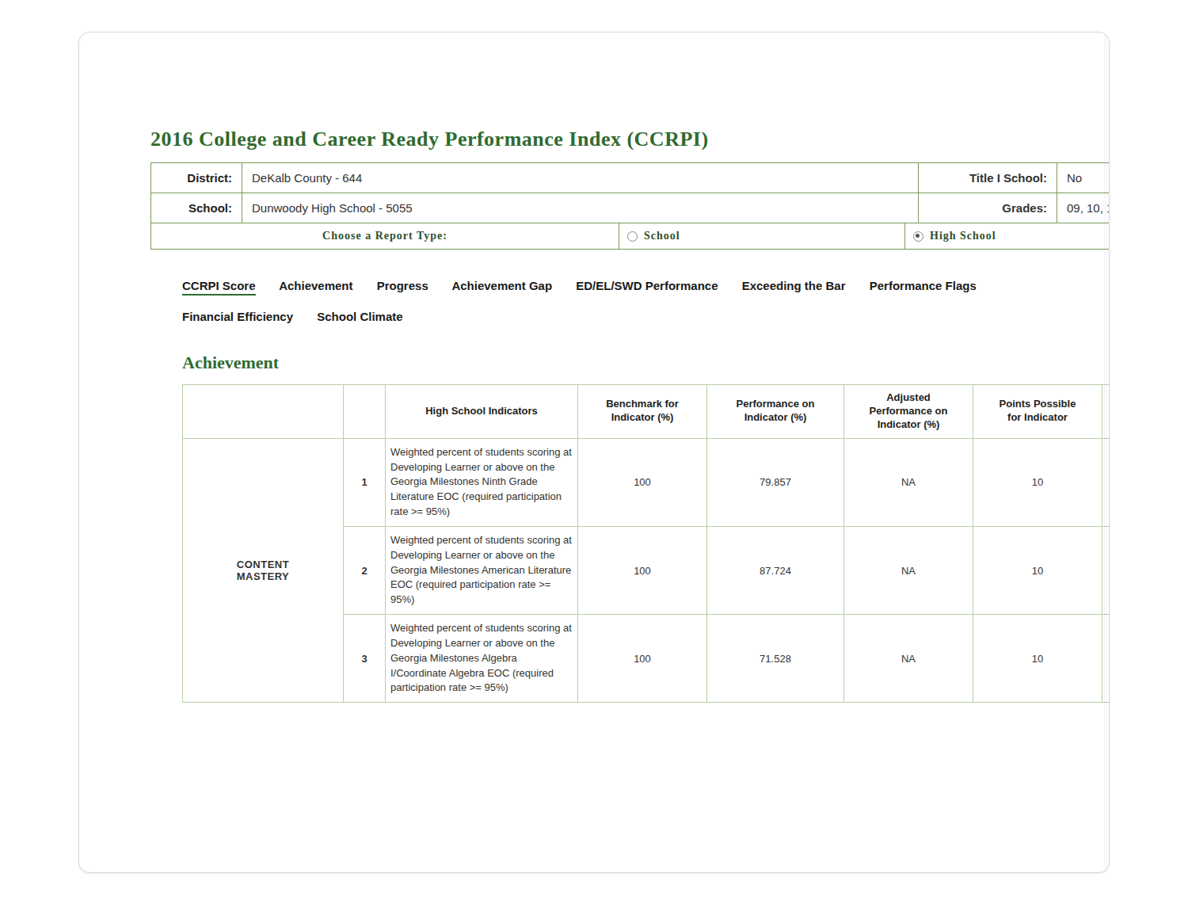2016 College and Career Ready Performance Index (CCRPI)
| District: | DeKalb County - 644 | Title I School: | No |
| School: | Dunwoody High School - 5055 | Grades: | 09, 10, 11, 12 |
| Choose a Report Type: | School | High School |
CCRPI Score Achievement Progress Achievement Gap ED/EL/SWD Performance Exceeding the Bar Performance Flags
Financial Efficiency School Climate
Achievement
| | | High School Indicators | Benchmark for Indicator (%) | Performance on Indicator (%) | Adjusted Performance on Indicator (%) | Points Possible for Indicator | Points Earned on Indicator |
| --- | --- | --- | --- | --- | --- | --- | --- |
| CONTENT MASTERY | 1 | Weighted percent of students scoring at Developing Learner or above on the Georgia Milestones Ninth Grade Literature EOC (required participation rate >= 95%) | 100 | 79.857 | NA | 10 | 7.986 |
| 2 | Weighted percent of students scoring at Developing Learner or above on the Georgia Milestones American Literature EOC (required participation rate >= 95%) | 100 | 87.724 | NA | 10 | 8.772 |
| 3 | Weighted percent of students scoring at Developing Learner or above on the Georgia Milestones Algebra I/Coordinate Algebra EOC (required participation rate >= 95%) | 100 | 71.528 | NA | 10 | 7.153 |